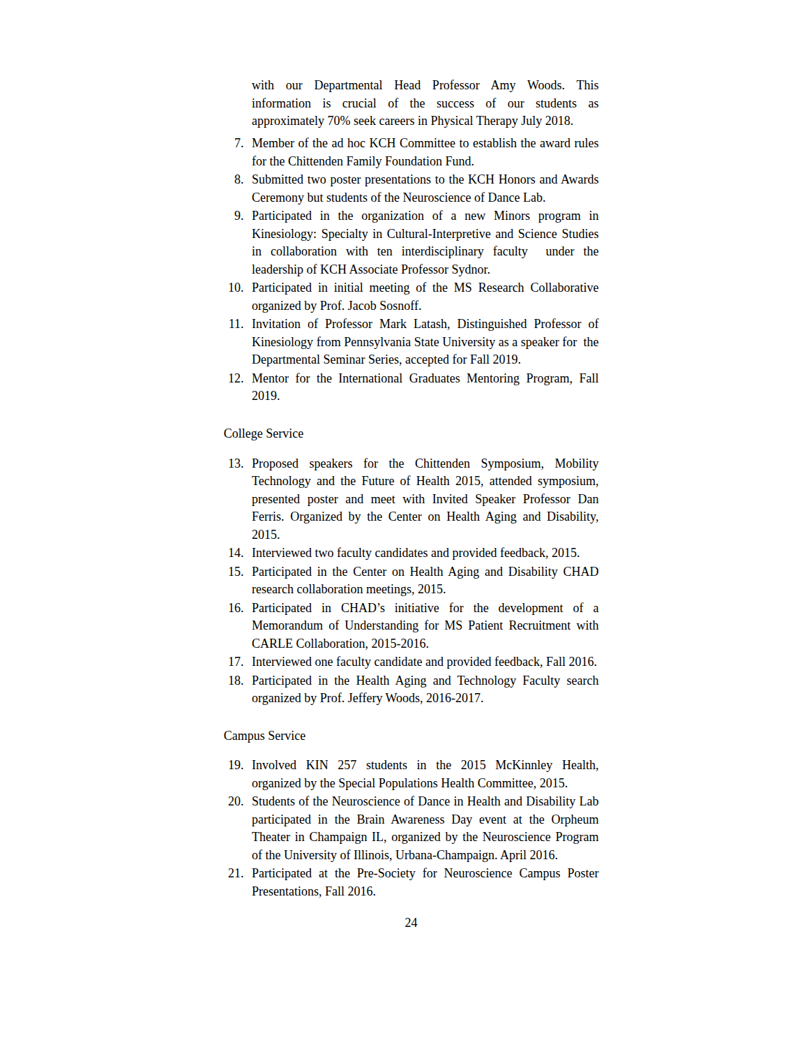with our Departmental Head Professor Amy Woods. This information is crucial of the success of our students as approximately 70% seek careers in Physical Therapy July 2018.
7. Member of the ad hoc KCH Committee to establish the award rules for the Chittenden Family Foundation Fund.
8. Submitted two poster presentations to the KCH Honors and Awards Ceremony but students of the Neuroscience of Dance Lab.
9. Participated in the organization of a new Minors program in Kinesiology: Specialty in Cultural-Interpretive and Science Studies in collaboration with ten interdisciplinary faculty under the leadership of KCH Associate Professor Sydnor.
10. Participated in initial meeting of the MS Research Collaborative organized by Prof. Jacob Sosnoff.
11. Invitation of Professor Mark Latash, Distinguished Professor of Kinesiology from Pennsylvania State University as a speaker for the Departmental Seminar Series, accepted for Fall 2019.
12. Mentor for the International Graduates Mentoring Program, Fall 2019.
College Service
13. Proposed speakers for the Chittenden Symposium, Mobility Technology and the Future of Health 2015, attended symposium, presented poster and meet with Invited Speaker Professor Dan Ferris. Organized by the Center on Health Aging and Disability, 2015.
14. Interviewed two faculty candidates and provided feedback, 2015.
15. Participated in the Center on Health Aging and Disability CHAD research collaboration meetings, 2015.
16. Participated in CHAD’s initiative for the development of a Memorandum of Understanding for MS Patient Recruitment with CARLE Collaboration, 2015-2016.
17. Interviewed one faculty candidate and provided feedback, Fall 2016.
18. Participated in the Health Aging and Technology Faculty search organized by Prof. Jeffery Woods, 2016-2017.
Campus Service
19. Involved KIN 257 students in the 2015 McKinnley Health, organized by the Special Populations Health Committee, 2015.
20. Students of the Neuroscience of Dance in Health and Disability Lab participated in the Brain Awareness Day event at the Orpheum Theater in Champaign IL, organized by the Neuroscience Program of the University of Illinois, Urbana-Champaign. April 2016.
21. Participated at the Pre-Society for Neuroscience Campus Poster Presentations, Fall 2016.
24